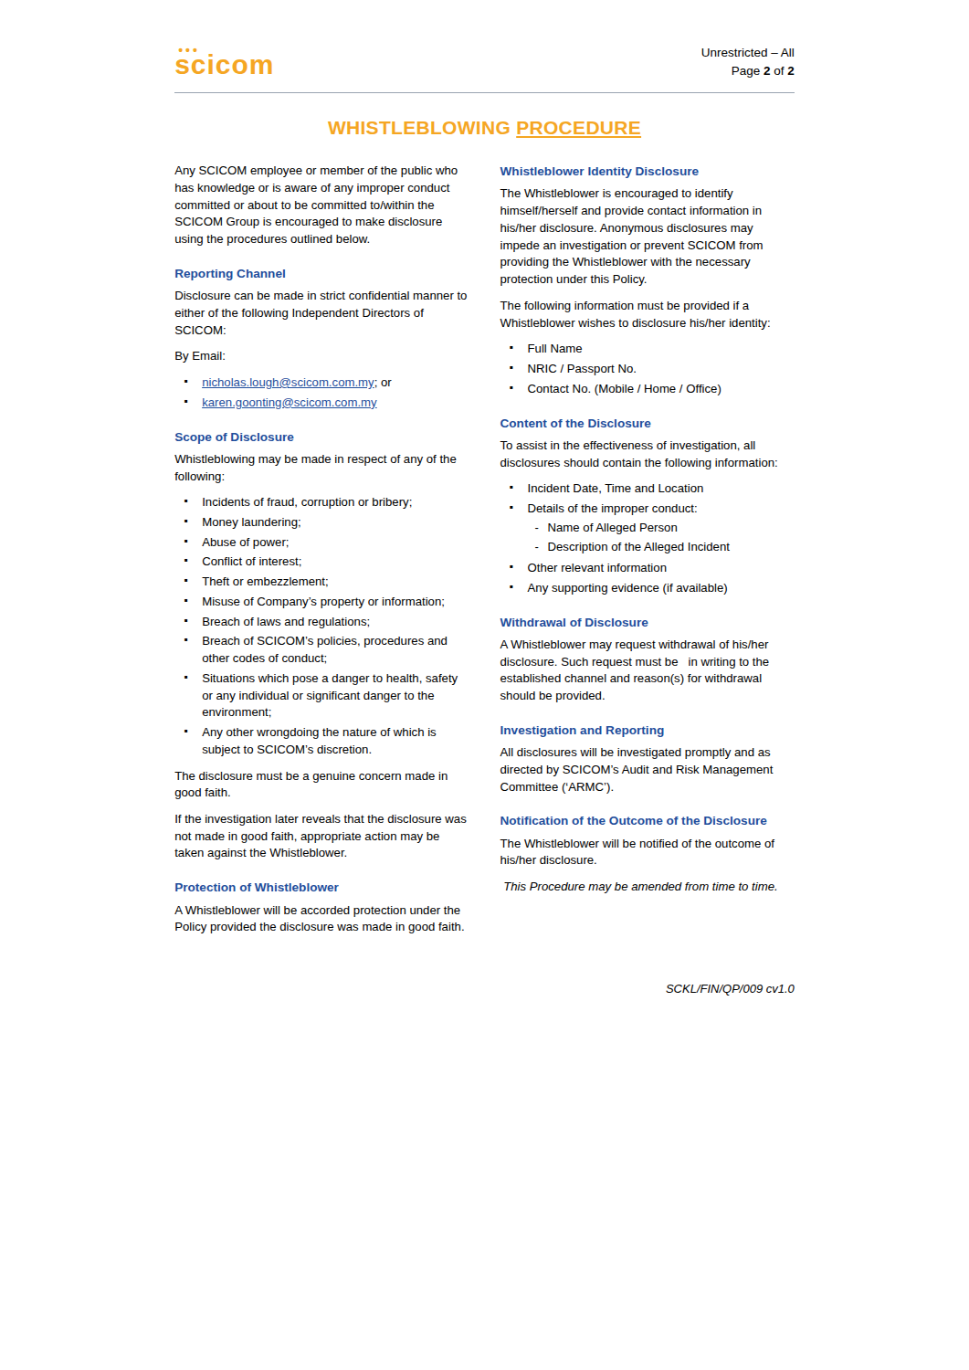••• scicom
Unrestricted – All
Page 2 of 2
WHISTLEBLOWING PROCEDURE
Any SCICOM employee or member of the public who has knowledge or is aware of any improper conduct committed or about to be committed to/within the SCICOM Group is encouraged to make disclosure using the procedures outlined below.
Reporting Channel
Disclosure can be made in strict confidential manner to either of the following Independent Directors of SCICOM:
By Email:
nicholas.lough@scicom.com.my; or
karen.goonting@scicom.com.my
Scope of Disclosure
Whistleblowing may be made in respect of any of the following:
Incidents of fraud, corruption or bribery;
Money laundering;
Abuse of power;
Conflict of interest;
Theft or embezzlement;
Misuse of Company’s property or information;
Breach of laws and regulations;
Breach of SCICOM’s policies, procedures and other codes of conduct;
Situations which pose a danger to health, safety or any individual or significant danger to the environment;
Any other wrongdoing the nature of which is subject to SCICOM’s discretion.
The disclosure must be a genuine concern made in good faith.
If the investigation later reveals that the disclosure was not made in good faith, appropriate action may be taken against the Whistleblower.
Protection of Whistleblower
A Whistleblower will be accorded protection under the Policy provided the disclosure was made in good faith.
Whistleblower Identity Disclosure
The Whistleblower is encouraged to identify himself/herself and provide contact information in his/her disclosure. Anonymous disclosures may impede an investigation or prevent SCICOM from providing the Whistleblower with the necessary protection under this Policy.
The following information must be provided if a Whistleblower wishes to disclosure his/her identity:
Full Name
NRIC / Passport No.
Contact No. (Mobile / Home / Office)
Content of the Disclosure
To assist in the effectiveness of investigation, all disclosures should contain the following information:
Incident Date, Time and Location
Details of the improper conduct:
Name of Alleged Person
Description of the Alleged Incident
Other relevant information
Any supporting evidence (if available)
Withdrawal of Disclosure
A Whistleblower may request withdrawal of his/her disclosure. Such request must be in writing to the established channel and reason(s) for withdrawal should be provided.
Investigation and Reporting
All disclosures will be investigated promptly and as directed by SCICOM’s Audit and Risk Management Committee (‘ARMC’).
Notification of the Outcome of the Disclosure
The Whistleblower will be notified of the outcome of his/her disclosure.
This Procedure may be amended from time to time.
SCKL/FIN/QP/009 cv1.0